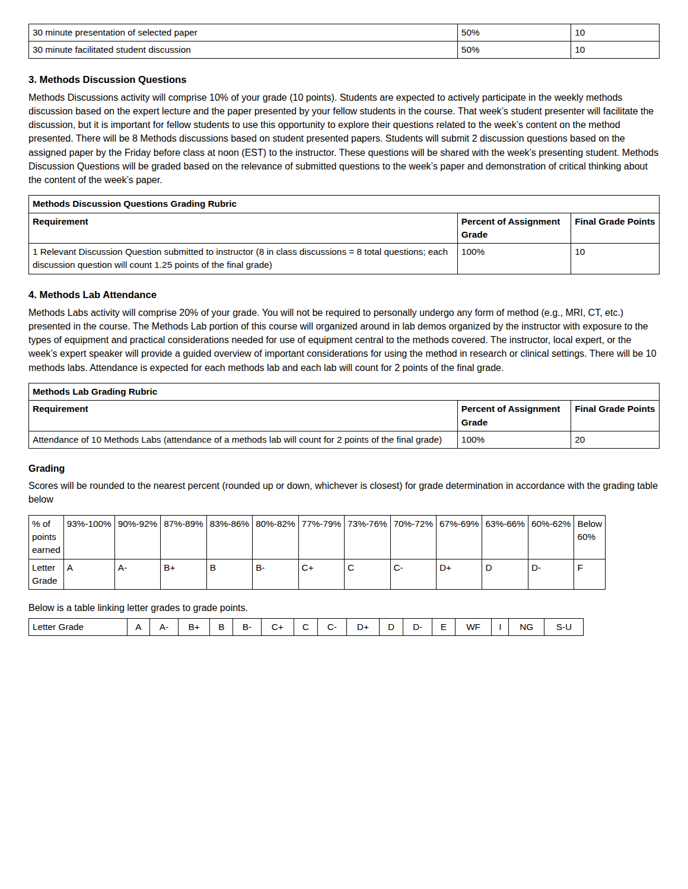| 30 minute presentation of selected paper | 50% | 10 |
| 30 minute facilitated student discussion | 50% | 10 |
3. Methods Discussion Questions
Methods Discussions activity will comprise 10% of your grade (10 points). Students are expected to actively participate in the weekly methods discussion based on the expert lecture and the paper presented by your fellow students in the course. That week’s student presenter will facilitate the discussion, but it is important for fellow students to use this opportunity to explore their questions related to the week’s content on the method presented. There will be 8 Methods discussions based on student presented papers. Students will submit 2 discussion questions based on the assigned paper by the Friday before class at noon (EST) to the instructor. These questions will be shared with the week’s presenting student. Methods Discussion Questions will be graded based on the relevance of submitted questions to the week’s paper and demonstration of critical thinking about the content of the week’s paper.
| Methods Discussion Questions Grading Rubric |
| Requirement | Percent of Assignment Grade | Final Grade Points |
| 1 Relevant Discussion Question submitted to instructor (8 in class discussions = 8 total questions; each discussion question will count 1.25 points of the final grade) | 100% | 10 |
4. Methods Lab Attendance
Methods Labs activity will comprise 20% of your grade. You will not be required to personally undergo any form of method (e.g., MRI, CT, etc.) presented in the course. The Methods Lab portion of this course will organized around in lab demos organized by the instructor with exposure to the types of equipment and practical considerations needed for use of equipment central to the methods covered. The instructor, local expert, or the week’s expert speaker will provide a guided overview of important considerations for using the method in research or clinical settings. There will be 10 methods labs. Attendance is expected for each methods lab and each lab will count for 2 points of the final grade.
| Methods Lab Grading Rubric |
| Requirement | Percent of Assignment Grade | Final Grade Points |
| Attendance of 10 Methods Labs (attendance of a methods lab will count for 2 points of the final grade) | 100% | 20 |
Grading
Scores will be rounded to the nearest percent (rounded up or down, whichever is closest) for grade determination in accordance with the grading table below
| % of points earned | 93%-100% | 90%-92% | 87%-89% | 83%-86% | 80%-82% | 77%-79% | 73%-76% | 70%-72% | 67%-69% | 63%-66% | 60%-62% | Below 60% |
| Letter Grade | A | A- | B+ | B | B- | C+ | C | C- | D+ | D | D- | F |
Below is a table linking letter grades to grade points.
| Letter Grade | A | A- | B+ | B | B- | C+ | C | C- | D+ | D | D- | E | WF | I | NG | S-U |